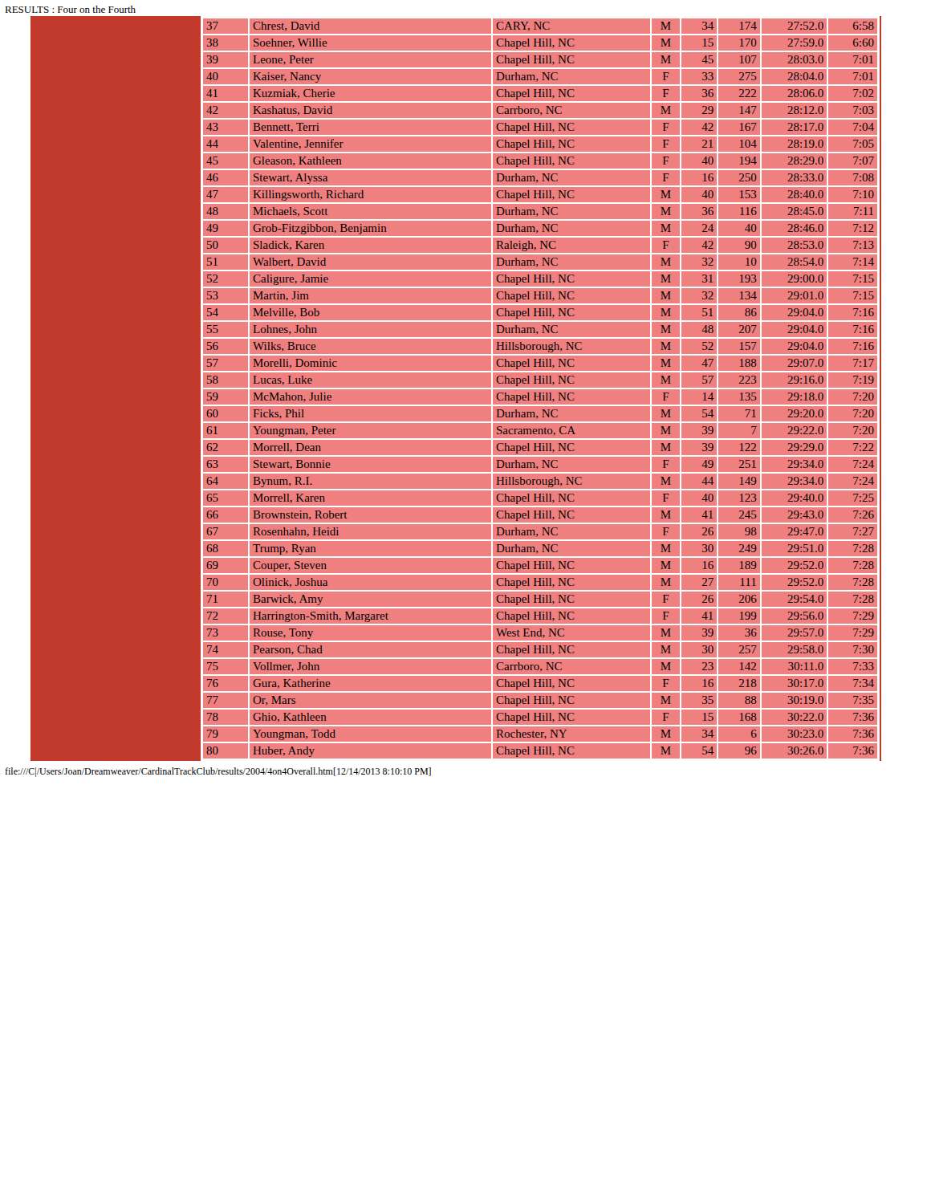RESULTS : Four on the Fourth
| | | / 37 / Chrest, David / CARY, NC / M / 34 / 174 / 27:52.0 / 6:58 / / 38 / Soehner, Willie / Chapel Hill, NC / M / 15 / 170 / 27:59.0 / 6:60 / / 39 / Leone, Peter / Chapel Hill, NC / M / 45 / 107 / 28:03.0 / 7:01 / / 40 / Kaiser, Nancy / Durham, NC / F / 33 / 275 / 28:04.0 / 7:01 / / 41 / Kuzmiak, Cherie / Chapel Hill, NC / F / 36 / 222 / 28:06.0 / 7:02 / / 42 / Kashatus, David / Carrboro, NC / M / 29 / 147 / 28:12.0 / 7:03 / / 43 / Bennett, Terri / Chapel Hill, NC / F / 42 / 167 / 28:17.0 / 7:04 / / 44 / Valentine, Jennifer / Chapel Hill, NC / F / 21 / 104 / 28:19.0 / 7:05 / / 45 / Gleason, Kathleen / Chapel Hill, NC / F / 40 / 194 / 28:29.0 / 7:07 / / 46 / Stewart, Alyssa / Durham, NC / F / 16 / 250 / 28:33.0 / 7:08 / / 47 / Killingsworth, Richard / Chapel Hill, NC / M / 40 / 153 / 28:40.0 / 7:10 / / 48 / Michaels, Scott / Durham, NC / M / 36 / 116 / 28:45.0 / 7:11 / / 49 / Grob-Fitzgibbon, Benjamin / Durham, NC / M / 24 / 40 / 28:46.0 / 7:12 / / 50 / Sladick, Karen / Raleigh, NC / F / 42 / 90 / 28:53.0 / 7:13 / / 51 / Walbert, David / Durham, NC / M / 32 / 10 / 28:54.0 / 7:14 / / 52 / Caligure, Jamie / Chapel Hill, NC / M / 31 / 193 / 29:00.0 / 7:15 / / 53 / Martin, Jim / Chapel Hill, NC / M / 32 / 134 / 29:01.0 / 7:15 / / 54 / Melville, Bob / Chapel Hill, NC / M / 51 / 86 / 29:04.0 / 7:16 / / 55 / Lohnes, John / Durham, NC / M / 48 / 207 / 29:04.0 / 7:16 / / 56 / Wilks, Bruce / Hillsborough, NC / M / 52 / 157 / 29:04.0 / 7:16 / / 57 / Morelli, Dominic / Chapel Hill, NC / M / 47 / 188 / 29:07.0 / 7:17 / / 58 / Lucas, Luke / Chapel Hill, NC / M / 57 / 223 / 29:16.0 / 7:19 / / 59 / McMahon, Julie / Chapel Hill, NC / F / 14 / 135 / 29:18.0 / 7:20 / / 60 / Ficks, Phil / Durham, NC / M / 54 / 71 / 29:20.0 / 7:20 / / 61 / Youngman, Peter / Sacramento, CA / M / 39 / 7 / 29:22.0 / 7:20 / / 62 / Morrell, Dean / Chapel Hill, NC / M / 39 / 122 / 29:29.0 / 7:22 / / 63 / Stewart, Bonnie / Durham, NC / F / 49 / 251 / 29:34.0 / 7:24 / / 64 / Bynum, R.I. / Hillsborough, NC / M / 44 / 149 / 29:34.0 / 7:24 / / 65 / Morrell, Karen / Chapel Hill, NC / F / 40 / 123 / 29:40.0 / 7:25 / / 66 / Brownstein, Robert / Chapel Hill, NC / M / 41 / 245 / 29:43.0 / 7:26 / / 67 / Rosenhahn, Heidi / Durham, NC / F / 26 / 98 / 29:47.0 / 7:27 / / 68 / Trump, Ryan / Durham, NC / M / 30 / 249 / 29:51.0 / 7:28 / / 69 / Couper, Steven / Chapel Hill, NC / M / 16 / 189 / 29:52.0 / 7:28 / / 70 / Olinick, Joshua / Chapel Hill, NC / M / 27 / 111 / 29:52.0 / 7:28 / / 71 / Barwick, Amy / Chapel Hill, NC / F / 26 / 206 / 29:54.0 / 7:28 / / 72 / Harrington-Smith, Margaret / Chapel Hill, NC / F / 41 / 199 / 29:56.0 / 7:29 / / 73 / Rouse, Tony / West End, NC / M / 39 / 36 / 29:57.0 / 7:29 / / 74 / Pearson, Chad / Chapel Hill, NC / M / 30 / 257 / 29:58.0 / 7:30 / / 75 / Vollmer, John / Carrboro, NC / M / 23 / 142 / 30:11.0 / 7:33 / / 76 / Gura, Katherine / Chapel Hill, NC / F / 16 / 218 / 30:17.0 / 7:34 / / 77 / Or, Mars / Chapel Hill, NC / M / 35 / 88 / 30:19.0 / 7:35 / / 78 / Ghio, Kathleen / Chapel Hill, NC / F / 15 / 168 / 30:22.0 / 7:36 / / 79 / Youngman, Todd / Rochester, NY / M / 34 / 6 / 30:23.0 / 7:36 / / 80 / Huber, Andy / Chapel Hill, NC / M / 54 / 96 / 30:26.0 / 7:36 / | |
file:///C|/Users/Joan/Dreamweaver/CardinalTrackClub/results/2004/4on4Overall.htm[12/14/2013 8:10:10 PM]